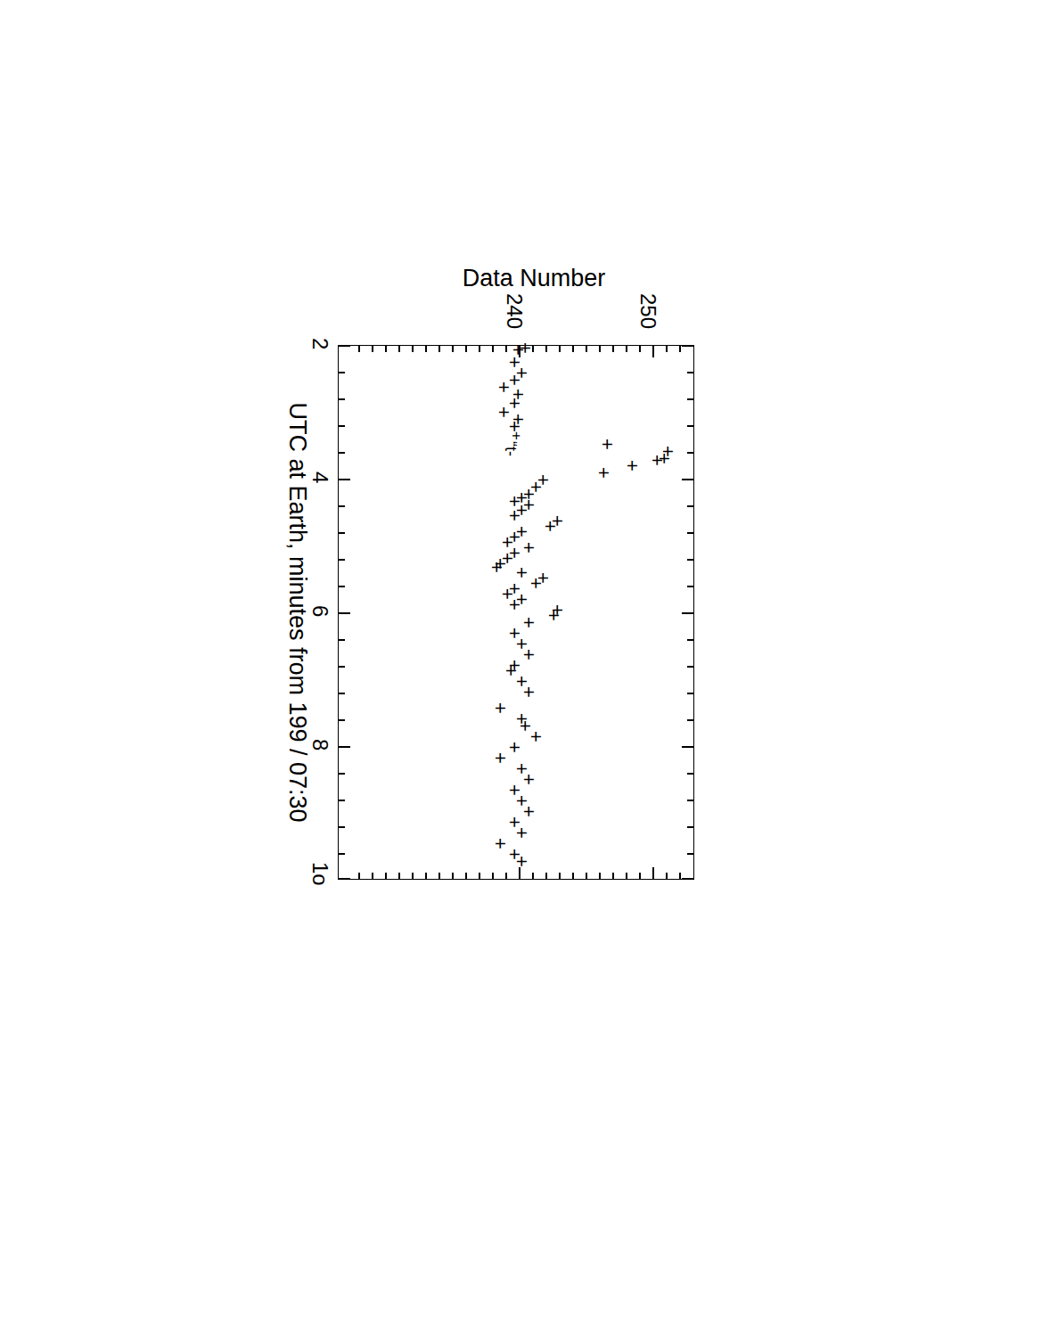Data Number
UTC at Earth, minutes from 199 / 07:30
240
250
2
4
6
8
1o
“t-